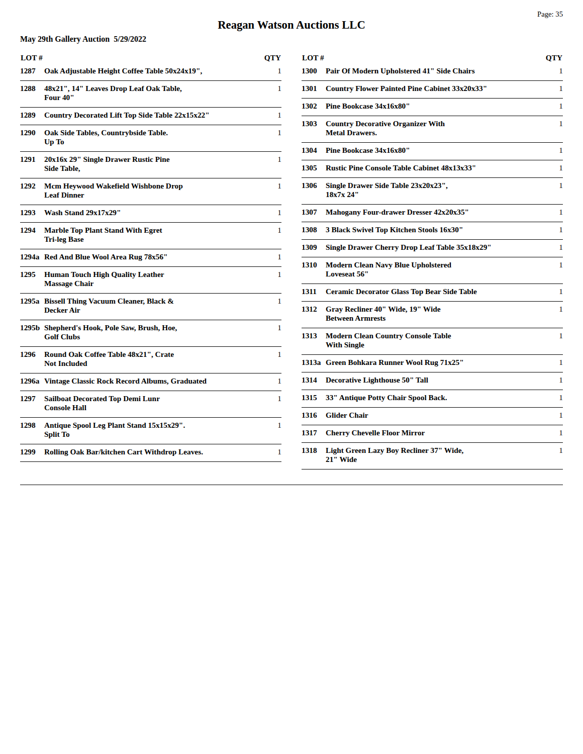Page: 35
Reagan Watson Auctions LLC
May 29th Gallery Auction 5/29/2022
| LOT # | QTY |
| --- | --- |
| 1287 | Oak Adjustable Height Coffee Table 50x24x19", | 1 |
| 1288 | 48x21", 14" Leaves Drop Leaf Oak Table, Four 40" | 1 |
| 1289 | Country Decorated Lift Top Side Table 22x15x22" | 1 |
| 1290 | Oak Side Tables, Countrybside Table. Up To | 1 |
| 1291 | 20x16x 29" Single Drawer Rustic Pine Side Table, | 1 |
| 1292 | Mcm Heywood Wakefield Wishbone Drop Leaf Dinner | 1 |
| 1293 | Wash Stand 29x17x29" | 1 |
| 1294 | Marble Top Plant Stand With Egret Tri-leg Base | 1 |
| 1294a | Red And Blue Wool Area Rug 78x56" | 1 |
| 1295 | Human Touch High Quality Leather Massage Chair | 1 |
| 1295a | Bissell Thing Vacuum Cleaner, Black & Decker Air | 1 |
| 1295b | Shepherd's Hook, Pole Saw, Brush, Hoe, Golf Clubs | 1 |
| 1296 | Round Oak Coffee Table 48x21", Crate Not Included | 1 |
| 1296a | Vintage Classic Rock Record Albums, Graduated | 1 |
| 1297 | Sailboat Decorated Top Demi Lunr Console Hall | 1 |
| 1298 | Antique Spool Leg Plant Stand 15x15x29". Split To | 1 |
| 1299 | Rolling Oak Bar/kitchen Cart Withdrop Leaves. | 1 |
| LOT # | QTY |
| --- | --- |
| 1300 | Pair Of Modern Upholstered 41" Side Chairs | 1 |
| 1301 | Country Flower Painted Pine Cabinet 33x20x33" | 1 |
| 1302 | Pine Bookcase 34x16x80" | 1 |
| 1303 | Country Decorative Organizer With Metal Drawers. | 1 |
| 1304 | Pine Bookcase 34x16x80" | 1 |
| 1305 | Rustic Pine Console Table Cabinet 48x13x33" | 1 |
| 1306 | Single Drawer Side Table 23x20x23", 18x7x 24" | 1 |
| 1307 | Mahogany Four-drawer Dresser 42x20x35" | 1 |
| 1308 | 3 Black Swivel Top Kitchen Stools 16x30" | 1 |
| 1309 | Single Drawer Cherry Drop Leaf Table 35x18x29" | 1 |
| 1310 | Modern Clean Navy Blue Upholstered Loveseat 56" | 1 |
| 1311 | Ceramic Decorator Glass Top Bear Side Table | 1 |
| 1312 | Gray Recliner 40" Wide, 19" Wide Between Armrests | 1 |
| 1313 | Modern Clean Country Console Table With Single | 1 |
| 1313a | Green Bohkara Runner Wool Rug 71x25" | 1 |
| 1314 | Decorative Lighthouse 50" Tall | 1 |
| 1315 | 33" Antique Potty Chair Spool Back. | 1 |
| 1316 | Glider Chair | 1 |
| 1317 | Cherry Chevelle Floor Mirror | 1 |
| 1318 | Light Green Lazy Boy Recliner 37" Wide, 21" Wide | 1 |